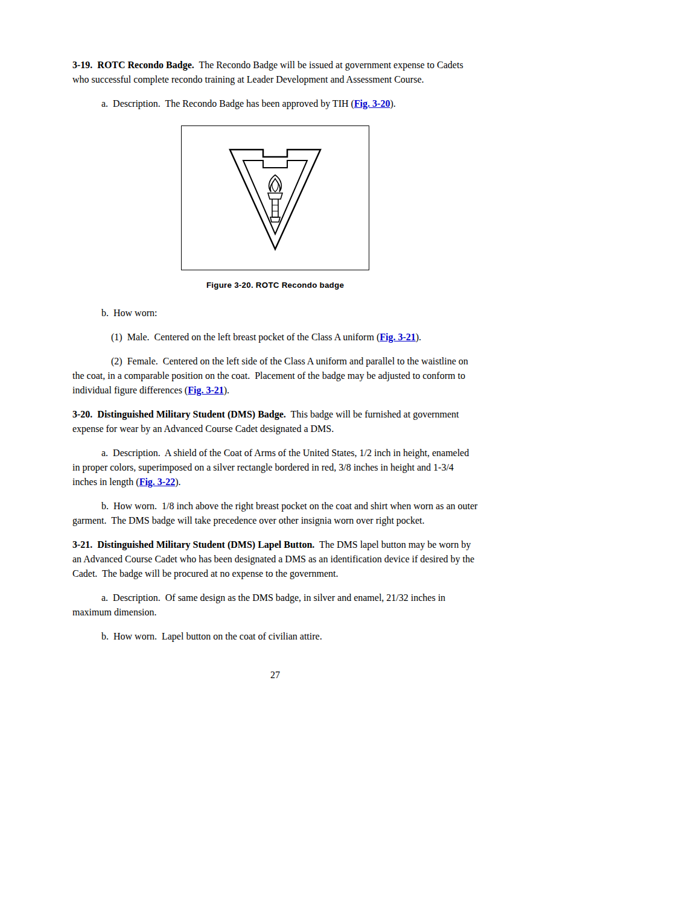3-19. ROTC Recondo Badge. The Recondo Badge will be issued at government expense to Cadets who successful complete recondo training at Leader Development and Assessment Course.
a. Description. The Recondo Badge has been approved by TIH (Fig. 3-20).
Figure 3-20. ROTC Recondo badge
b. How worn:
(1) Male. Centered on the left breast pocket of the Class A uniform (Fig. 3-21).
(2) Female. Centered on the left side of the Class A uniform and parallel to the waistline on the coat, in a comparable position on the coat. Placement of the badge may be adjusted to conform to individual figure differences (Fig. 3-21).
3-20. Distinguished Military Student (DMS) Badge. This badge will be furnished at government expense for wear by an Advanced Course Cadet designated a DMS.
a. Description. A shield of the Coat of Arms of the United States, 1/2 inch in height, enameled in proper colors, superimposed on a silver rectangle bordered in red, 3/8 inches in height and 1-3/4 inches in length (Fig. 3-22).
b. How worn. 1/8 inch above the right breast pocket on the coat and shirt when worn as an outer garment. The DMS badge will take precedence over other insignia worn over right pocket.
3-21. Distinguished Military Student (DMS) Lapel Button. The DMS lapel button may be worn by an Advanced Course Cadet who has been designated a DMS as an identification device if desired by the Cadet. The badge will be procured at no expense to the government.
a. Description. Of same design as the DMS badge, in silver and enamel, 21/32 inches in maximum dimension.
b. How worn. Lapel button on the coat of civilian attire.
27